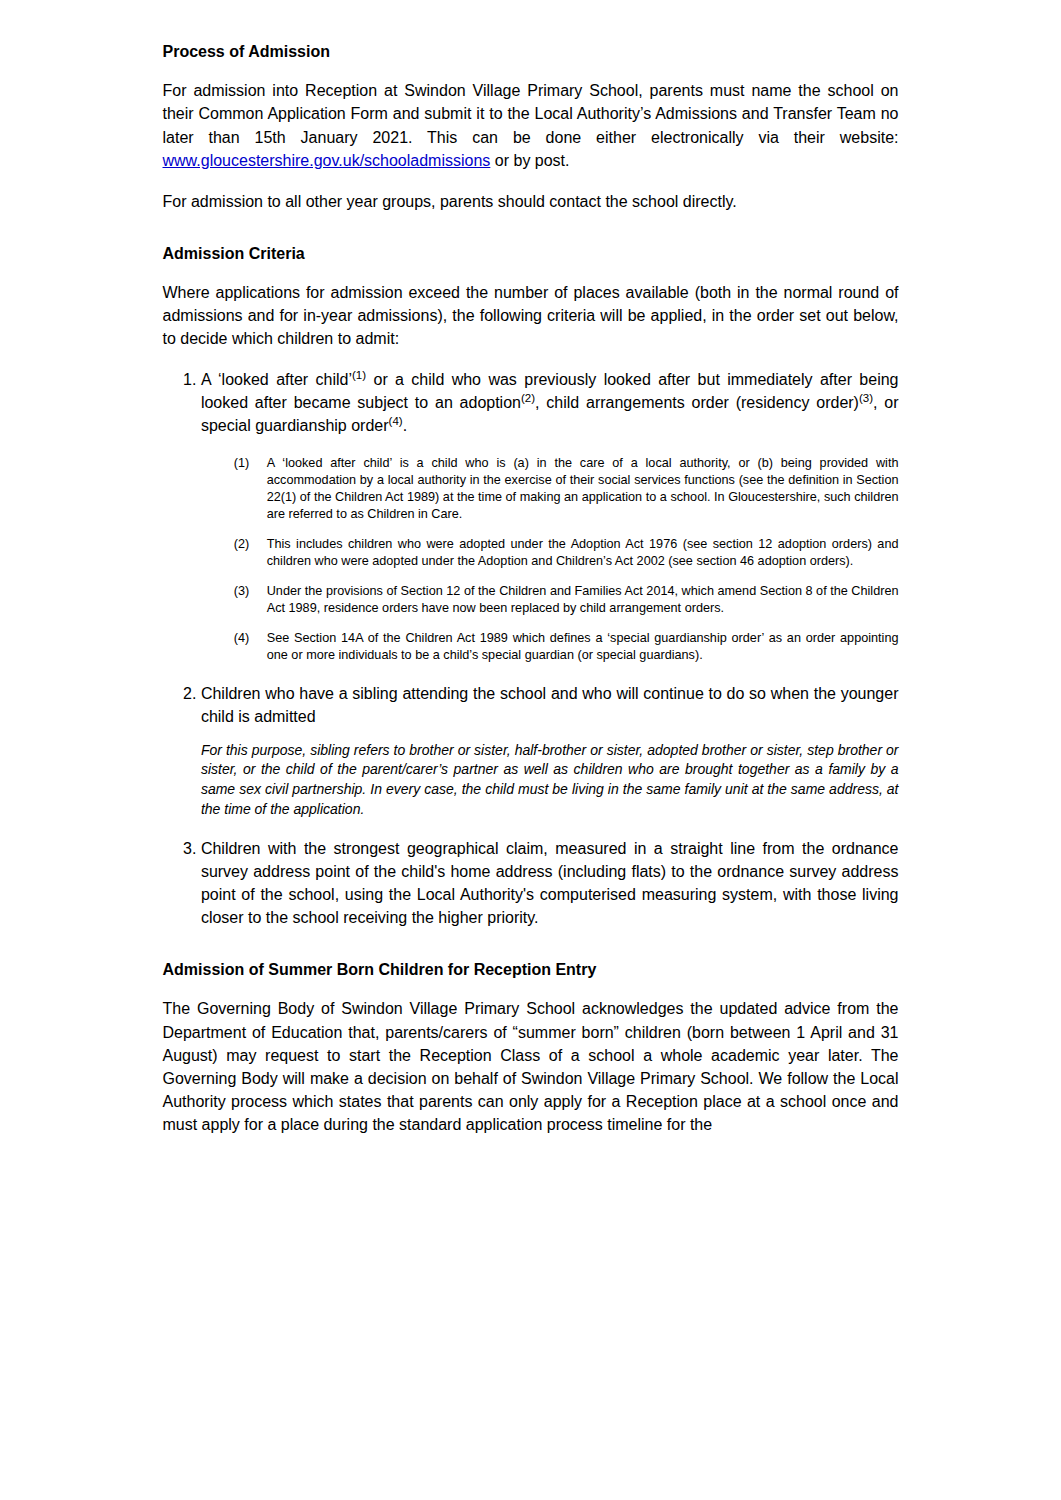Process of Admission
For admission into Reception at Swindon Village Primary School, parents must name the school on their Common Application Form and submit it to the Local Authority’s Admissions and Transfer Team no later than 15th January 2021. This can be done either electronically via their website: www.gloucestershire.gov.uk/schooladmissions or by post.
For admission to all other year groups, parents should contact the school directly.
Admission Criteria
Where applications for admission exceed the number of places available (both in the normal round of admissions and for in-year admissions), the following criteria will be applied, in the order set out below, to decide which children to admit:
A ‘looked after child’(1) or a child who was previously looked after but immediately after being looked after became subject to an adoption(2), child arrangements order (residency order)(3), or special guardianship order(4).
A ‘looked after child’ is a child who is (a) in the care of a local authority, or (b) being provided with accommodation by a local authority in the exercise of their social services functions (see the definition in Section 22(1) of the Children Act 1989) at the time of making an application to a school. In Gloucestershire, such children are referred to as Children in Care.
This includes children who were adopted under the Adoption Act 1976 (see section 12 adoption orders) and children who were adopted under the Adoption and Children’s Act 2002 (see section 46 adoption orders).
Under the provisions of Section 12 of the Children and Families Act 2014, which amend Section 8 of the Children Act 1989, residence orders have now been replaced by child arrangement orders.
See Section 14A of the Children Act 1989 which defines a ‘special guardianship order’ as an order appointing one or more individuals to be a child’s special guardian (or special guardians).
Children who have a sibling attending the school and who will continue to do so when the younger child is admitted
For this purpose, sibling refers to brother or sister, half-brother or sister, adopted brother or sister, step brother or sister, or the child of the parent/carer’s partner as well as children who are brought together as a family by a same sex civil partnership. In every case, the child must be living in the same family unit at the same address, at the time of the application.
Children with the strongest geographical claim, measured in a straight line from the ordnance survey address point of the child's home address (including flats) to the ordnance survey address point of the school, using the Local Authority's computerised measuring system, with those living closer to the school receiving the higher priority.
Admission of Summer Born Children for Reception Entry
The Governing Body of Swindon Village Primary School acknowledges the updated advice from the Department of Education that, parents/carers of “summer born” children (born between 1 April and 31 August) may request to start the Reception Class of a school a whole academic year later. The Governing Body will make a decision on behalf of Swindon Village Primary School. We follow the Local Authority process which states that parents can only apply for a Reception place at a school once and must apply for a place during the standard application process timeline for the